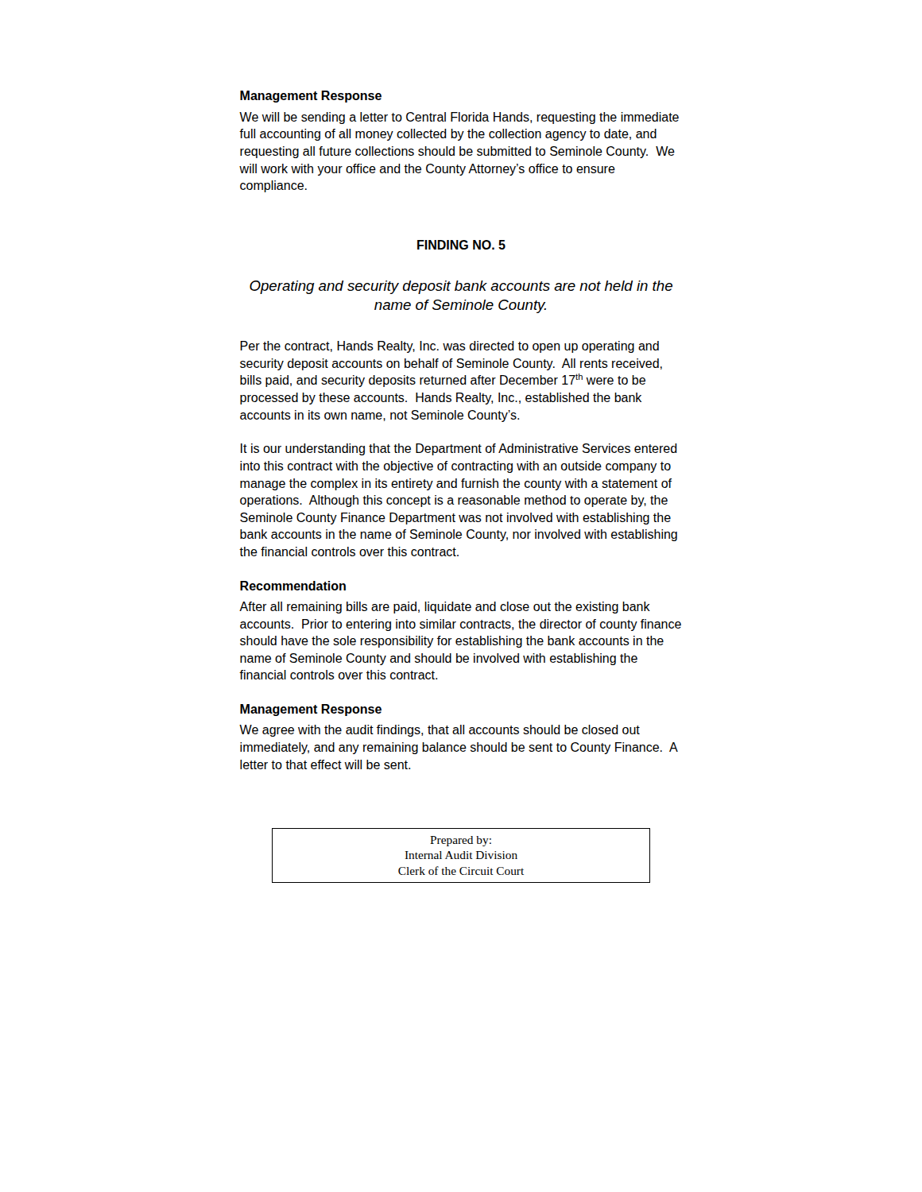Management Response
We will be sending a letter to Central Florida Hands, requesting the immediate full accounting of all money collected by the collection agency to date, and requesting all future collections should be submitted to Seminole County. We will work with your office and the County Attorney’s office to ensure compliance.
FINDING NO. 5
Operating and security deposit bank accounts are not held in the name of Seminole County.
Per the contract, Hands Realty, Inc. was directed to open up operating and security deposit accounts on behalf of Seminole County. All rents received, bills paid, and security deposits returned after December 17th were to be processed by these accounts. Hands Realty, Inc., established the bank accounts in its own name, not Seminole County’s.
It is our understanding that the Department of Administrative Services entered into this contract with the objective of contracting with an outside company to manage the complex in its entirety and furnish the county with a statement of operations. Although this concept is a reasonable method to operate by, the Seminole County Finance Department was not involved with establishing the bank accounts in the name of Seminole County, nor involved with establishing the financial controls over this contract.
Recommendation
After all remaining bills are paid, liquidate and close out the existing bank accounts. Prior to entering into similar contracts, the director of county finance should have the sole responsibility for establishing the bank accounts in the name of Seminole County and should be involved with establishing the financial controls over this contract.
Management Response
We agree with the audit findings, that all accounts should be closed out immediately, and any remaining balance should be sent to County Finance. A letter to that effect will be sent.
Prepared by:
Internal Audit Division
Clerk of the Circuit Court